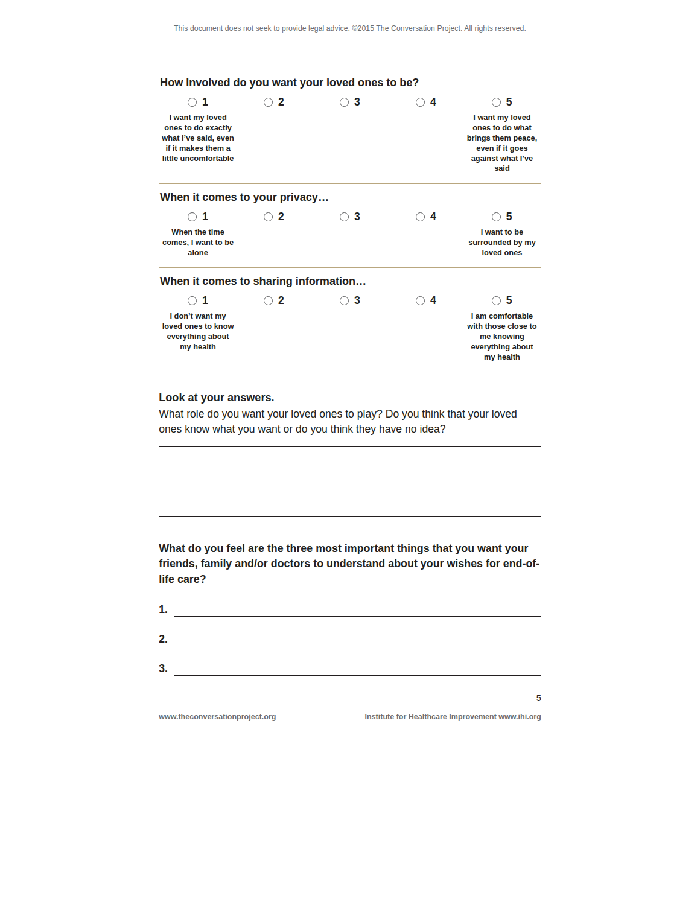This document does not seek to provide legal advice. ©2015 The Conversation Project. All rights reserved.
How involved do you want your loved ones to be?
1
I want my loved ones to do exactly what I’ve said, even if it makes them a little uncomfortable
2
3
4
5
I want my loved ones to do what brings them peace, even if it goes against what I’ve said
When it comes to your privacy…
1
When the time comes, I want to be alone
2
3
4
5
I want to be surrounded by my loved ones
When it comes to sharing information…
1
I don’t want my loved ones to know everything about my health
2
3
4
5
I am comfortable with those close to me knowing everything about my health
Look at your answers.
What role do you want your loved ones to play? Do you think that your loved ones know what you want or do you think they have no idea?
What do you feel are the three most important things that you want your friends, family and/or doctors to understand about your wishes for end-of-life care?
5
www.theconversationproject.org Institute for Healthcare Improvement www.ihi.org